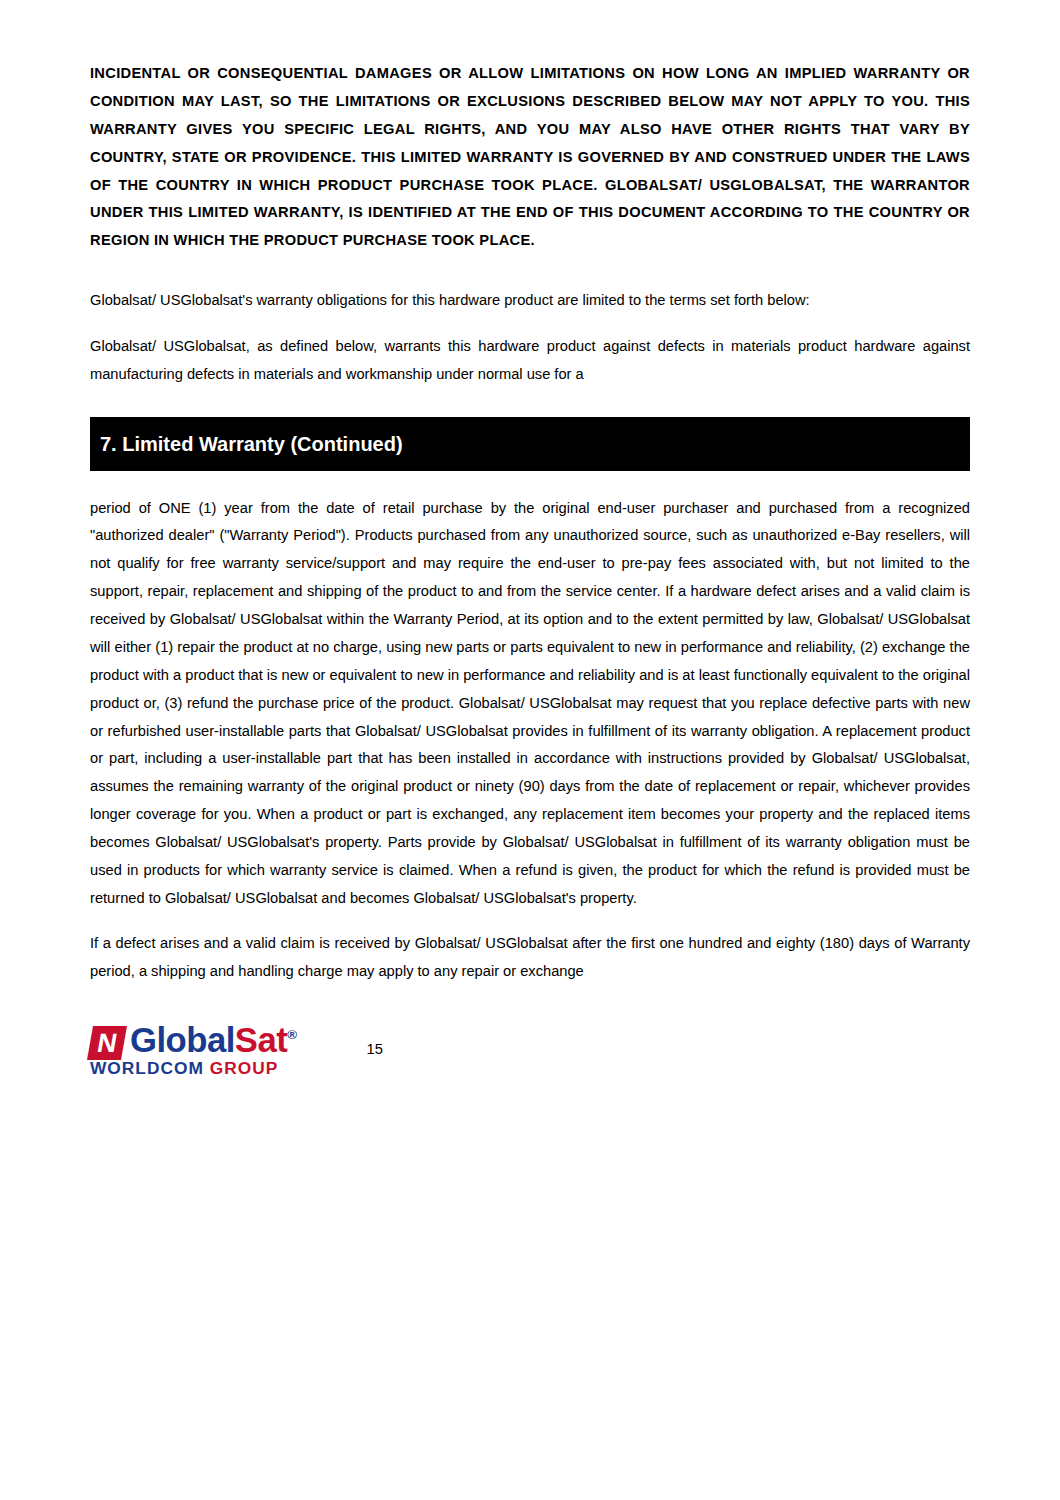INCIDENTAL OR CONSEQUENTIAL DAMAGES OR ALLOW LIMITATIONS ON HOW LONG AN IMPLIED WARRANTY OR CONDITION MAY LAST, SO THE LIMITATIONS OR EXCLUSIONS DESCRIBED BELOW MAY NOT APPLY TO YOU. THIS WARRANTY GIVES YOU SPECIFIC LEGAL RIGHTS, AND YOU MAY ALSO HAVE OTHER RIGHTS THAT VARY BY COUNTRY, STATE OR PROVIDENCE. THIS LIMITED WARRANTY IS GOVERNED BY AND CONSTRUED UNDER THE LAWS OF THE COUNTRY IN WHICH PRODUCT PURCHASE TOOK PLACE. GLOBALSAT/ USGLOBALSAT, THE WARRANTOR UNDER THIS LIMITED WARRANTY, IS IDENTIFIED AT THE END OF THIS DOCUMENT ACCORDING TO THE COUNTRY OR REGION IN WHICH THE PRODUCT PURCHASE TOOK PLACE.
Globalsat/ USGlobalsat's warranty obligations for this hardware product are limited to the terms set forth below:
Globalsat/ USGlobalsat, as defined below, warrants this hardware product against defects in materials product hardware against manufacturing defects in materials and workmanship under normal use for a
7. Limited Warranty (Continued)
period of ONE (1) year from the date of retail purchase by the original end-user purchaser and purchased from a recognized "authorized dealer" ("Warranty Period"). Products purchased from any unauthorized source, such as unauthorized e-Bay resellers, will not qualify for free warranty service/support and may require the end-user to pre-pay fees associated with, but not limited to the support, repair, replacement and shipping of the product to and from the service center. If a hardware defect arises and a valid claim is received by Globalsat/ USGlobalsat within the Warranty Period, at its option and to the extent permitted by law, Globalsat/ USGlobalsat will either (1) repair the product at no charge, using new parts or parts equivalent to new in performance and reliability, (2) exchange the product with a product that is new or equivalent to new in performance and reliability and is at least functionally equivalent to the original product or, (3) refund the purchase price of the product. Globalsat/ USGlobalsat may request that you replace defective parts with new or refurbished user-installable parts that Globalsat/ USGlobalsat provides in fulfillment of its warranty obligation. A replacement product or part, including a user-installable part that has been installed in accordance with instructions provided by Globalsat/ USGlobalsat, assumes the remaining warranty of the original product or ninety (90) days from the date of replacement or repair, whichever provides longer coverage for you. When a product or part is exchanged, any replacement item becomes your property and the replaced items becomes Globalsat/ USGlobalsat's property. Parts provide by Globalsat/ USGlobalsat in fulfillment of its warranty obligation must be used in products for which warranty service is claimed. When a refund is given, the product for which the refund is provided must be returned to Globalsat/ USGlobalsat and becomes Globalsat/ USGlobalsat's property.
If a defect arises and a valid claim is received by Globalsat/ USGlobalsat after the first one hundred and eighty (180) days of Warranty period, a shipping and handling charge may apply to any repair or exchange
NGlobal Sat®
WORLDCOM GROUP 15